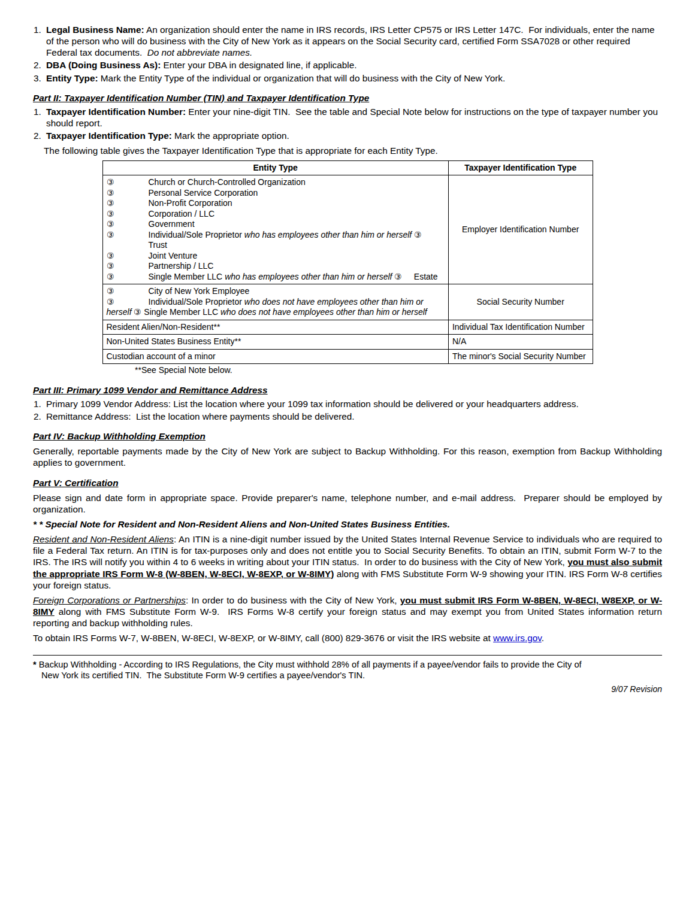Legal Business Name: An organization should enter the name in IRS records, IRS Letter CP575 or IRS Letter 147C. For individuals, enter the name of the person who will do business with the City of New York as it appears on the Social Security card, certified Form SSA7028 or other required Federal tax documents. Do not abbreviate names.
DBA (Doing Business As): Enter your DBA in designated line, if applicable.
Entity Type: Mark the Entity Type of the individual or organization that will do business with the City of New York.
Part II: Taxpayer Identification Number (TIN) and Taxpayer Identification Type
Taxpayer Identification Number: Enter your nine-digit TIN. See the table and Special Note below for instructions on the type of taxpayer number you should report.
Taxpayer Identification Type: Mark the appropriate option.
The following table gives the Taxpayer Identification Type that is appropriate for each Entity Type.
| Entity Type | Taxpayer Identification Type |
| --- | --- |
| ③ Church or Church-Controlled Organization ③ Personal Service Corporation ③ Non-Profit Corporation ③ Corporation / LLC ③ Government ③ Individual/Sole Proprietor who has employees other than him or herself ③ Trust ③ Joint Venture ③ Partnership / LLC ③ Single Member LLC who has employees other than him or herself ③ Estate | Employer Identification Number |
| ③ City of New York Employee ③ Individual/Sole Proprietor who does not have employees other than him or herself ③ Single Member LLC who does not have employees other than him or herself | Social Security Number |
| Resident Alien/Non-Resident** | Individual Tax Identification Number |
| Non-United States Business Entity** | N/A |
| Custodian account of a minor | The minor's Social Security Number |
**See Special Note below.
Part III: Primary 1099 Vendor and Remittance Address
Primary 1099 Vendor Address: List the location where your 1099 tax information should be delivered or your headquarters address.
Remittance Address: List the location where payments should be delivered.
Part IV: Backup Withholding Exemption
Generally, reportable payments made by the City of New York are subject to Backup Withholding. For this reason, exemption from Backup Withholding applies to government.
Part V: Certification
Please sign and date form in appropriate space. Provide preparer's name, telephone number, and e-mail address. Preparer should be employed by organization.
* * Special Note for Resident and Non-Resident Aliens and Non-United States Business Entities.
Resident and Non-Resident Aliens: An ITIN is a nine-digit number issued by the United States Internal Revenue Service to individuals who are required to file a Federal Tax return. An ITIN is for tax-purposes only and does not entitle you to Social Security Benefits. To obtain an ITIN, submit Form W-7 to the IRS. The IRS will notify you within 4 to 6 weeks in writing about your ITIN status. In order to do business with the City of New York, you must also submit the appropriate IRS Form W-8 (W-8BEN, W-8ECI, W-8EXP, or W-8IMY) along with FMS Substitute Form W-9 showing your ITIN. IRS Form W-8 certifies your foreign status.
Foreign Corporations or Partnerships: In order to do business with the City of New York, you must submit IRS Form W-8BEN, W-8ECI, W8EXP, or W-8IMY along with FMS Substitute Form W-9. IRS Forms W-8 certify your foreign status and may exempt you from United States information return reporting and backup withholding rules.
To obtain IRS Forms W-7, W-8BEN, W-8ECI, W-8EXP, or W-8IMY, call (800) 829-3676 or visit the IRS website at www.irs.gov.
* Backup Withholding - According to IRS Regulations, the City must withhold 28% of all payments if a payee/vendor fails to provide the City of New York its certified TIN. The Substitute Form W-9 certifies a payee/vendor's TIN.
9/07 Revision